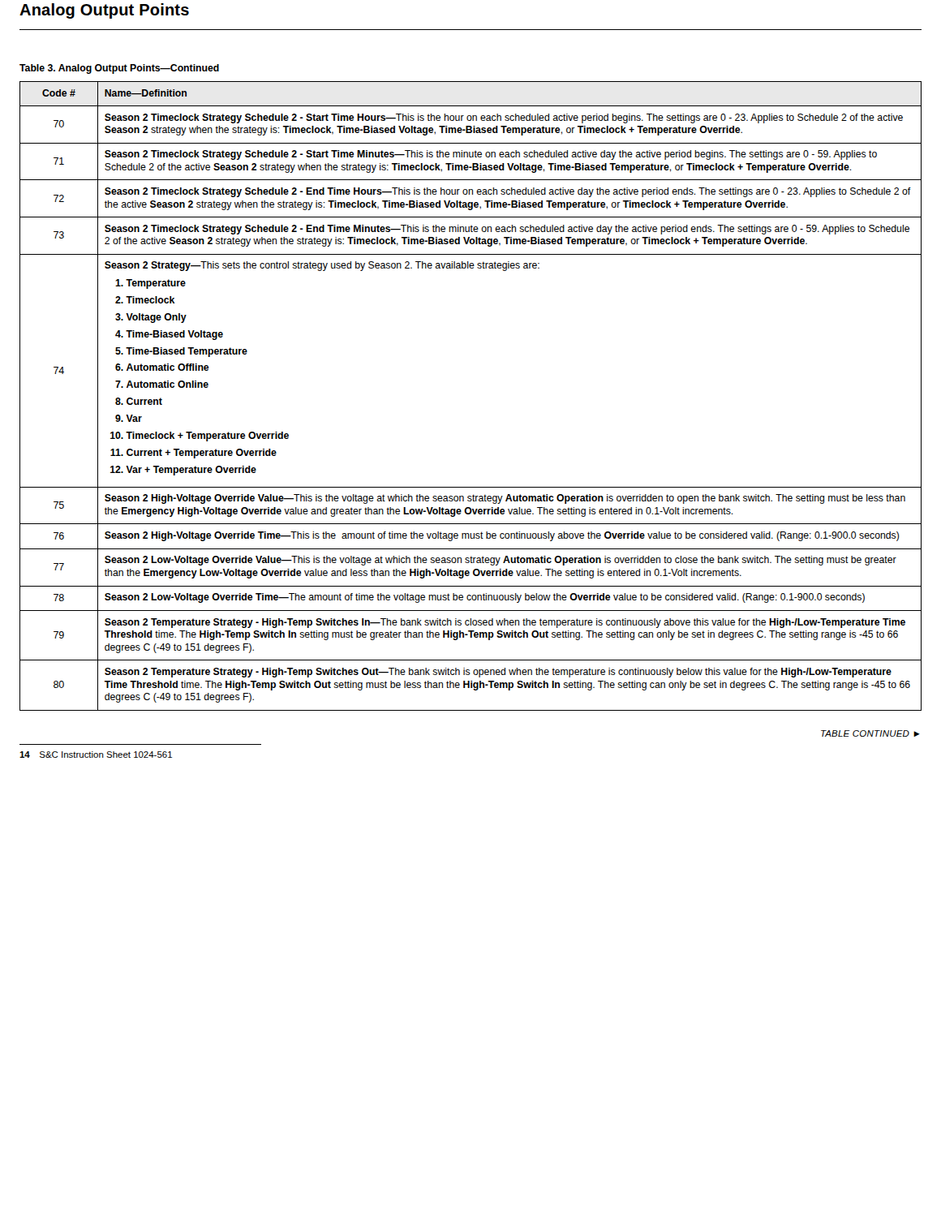Analog Output Points
Table 3. Analog Output Points—Continued
| Code # | Name—Definition |
| --- | --- |
| 70 | Season 2 Timeclock Strategy Schedule 2 - Start Time Hours— This is the hour on each scheduled active period begins. The settings are 0 - 23. Applies to Schedule 2 of the active Season 2 strategy when the strategy is: Timeclock , Time-Biased Voltage , Time-Biased Temperature , or Timeclock + Temperature Override . |
| 71 | Season 2 Timeclock Strategy Schedule 2 - Start Time Minutes— This is the minute on each scheduled active day the active period begins. The settings are 0 - 59. Applies to Schedule 2 of the active Season 2 strategy when the strategy is: Timeclock , Time-Biased Voltage , Time-Biased Temperature , or Timeclock + Temperature Override . |
| 72 | Season 2 Timeclock Strategy Schedule 2 - End Time Hours— This is the hour on each scheduled active day the active period ends. The settings are 0 - 23. Applies to Schedule 2 of the active Season 2 strategy when the strategy is: Timeclock , Time-Biased Voltage , Time-Biased Temperature , or Timeclock + Temperature Override . |
| 73 | Season 2 Timeclock Strategy Schedule 2 - End Time Minutes— This is the minute on each scheduled active day the active period ends. The settings are 0 - 59. Applies to Schedule 2 of the active Season 2 strategy when the strategy is: Timeclock , Time-Biased Voltage , Time-Biased Temperature , or Timeclock + Temperature Override . |
| 74 | Season 2 Strategy— This sets the control strategy used by Season 2. The available strategies are: Temperature Timeclock Voltage Only Time-Biased Voltage Time-Biased Temperature Automatic Offline Automatic Online Current Var Timeclock + Temperature Override Current + Temperature Override Var + Temperature Override |
| 75 | Season 2 High-Voltage Override Value— This is the voltage at which the season strategy Automatic Operation is overridden to open the bank switch. The setting must be less than the Emergency High-Voltage Override value and greater than the Low-Voltage Override value. The setting is entered in 0.1-Volt increments. |
| 76 | Season 2 High-Voltage Override Time— This is the amount of time the voltage must be continuously above the Override value to be considered valid. (Range: 0.1-900.0 seconds) |
| 77 | Season 2 Low-Voltage Override Value— This is the voltage at which the season strategy Automatic Operation is overridden to close the bank switch. The setting must be greater than the Emergency Low-Voltage Override value and less than the High-Voltage Override value. The setting is entered in 0.1-Volt increments. |
| 78 | Season 2 Low-Voltage Override Time— The amount of time the voltage must be continuously below the Override value to be considered valid. (Range: 0.1-900.0 seconds) |
| 79 | Season 2 Temperature Strategy - High-Temp Switches In— The bank switch is closed when the temperature is continuously above this value for the High-/Low-Temperature Time Threshold time. The High-Temp Switch In setting must be greater than the High-Temp Switch Out setting. The setting can only be set in degrees C. The setting range is -45 to 66 degrees C (-49 to 151 degrees F). |
| 80 | Season 2 Temperature Strategy - High-Temp Switches Out— The bank switch is opened when the temperature is continuously below this value for the High-/Low-Temperature Time Threshold time. The High-Temp Switch Out setting must be less than the High-Temp Switch In setting. The setting can only be set in degrees C. The setting range is -45 to 66 degrees C (-49 to 151 degrees F). |
TABLE CONTINUED ►
14 S&C Instruction Sheet 1024-561